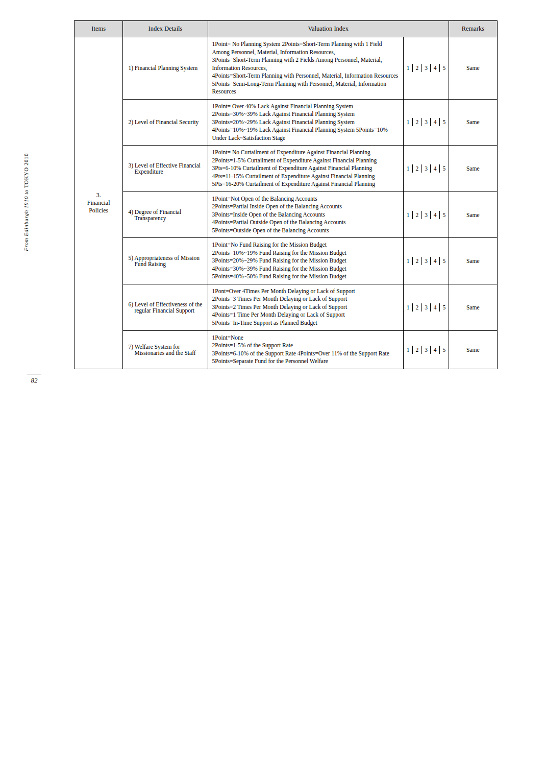From Edinburgh 1910 to TOKYO 2010
82
| Items | Index Details | Valuation Index | Remarks |
| --- | --- | --- | --- |
| 3. Financial Policies | 1) Financial Planning System | 1Point= No Planning System 2Points=Short-Term Planning with 1 Field Among Personnel, Material, Information Resources, 3Points=Short-Term Planning with 2 Fields Among Personnel, Material, Information Resources, 4Points=Short-Term Planning with Personnel, Material, Information Resources 5Points=Semi-Long-Term Planning with Personnel, Material, Information Resources | 1 2 3 4 5 | Same |
| 2) Level of Financial Security | 1Point= Over 40% Lack Against Financial Planning System 2Points=30%~39% Lack Against Financial Planning System 3Points=20%~29% Lack Against Financial Planning System 4Points=10%~19% Lack Against Financial Planning System 5Points=10% Under Lack~Satisfaction Stage | 1 2 3 4 5 | Same |
| 3) Level of Effective Financial Expenditure | 1Point= No Curtailment of Expenditure Against Financial Planning 2Points=1-5% Curtailment of Expenditure Against Financial Planning 3Pts=6-10% Curtailment of Expenditure Against Financial Planning 4Pts=11-15% Curtailment of Expenditure Against Financial Planning 5Pts=16-20% Curtailment of Expenditure Against Financial Planning | 1 2 3 4 5 | Same |
| 4) Degree of Financial Transparency | 1Point=Not Open of the Balancing Accounts 2Points=Partial Inside Open of the Balancing Accounts 3Points=Inside Open of the Balancing Accounts 4Points=Partial Outside Open of the Balancing Accounts 5Points=Outside Open of the Balancing Accounts | 1 2 3 4 5 | Same |
| 5) Appropriateness of Mission Fund Raising | 1Point=No Fund Raising for the Mission Budget 2Points=10%~19% Fund Raising for the Mission Budget 3Points=20%~29% Fund Raising for the Mission Budget 4Points=30%~39% Fund Raising for the Mission Budget 5Points=40%~50% Fund Raising for the Mission Budget | 1 2 3 4 5 | Same |
| 6) Level of Effectiveness of the regular Financial Support | 1Pont=Over 4Times Per Month Delaying or Lack of Support 2Points=3 Times Per Month Delaying or Lack of Support 3Points=2 Times Per Month Delaying or Lack of Support 4Points=1 Time Per Month Delaying or Lack of Support 5Points=In-Time Support as Planned Budget | 1 2 3 4 5 | Same |
| 7) Welfare System for Missionaries and the Staff | 1Point=None 2Points=1-5% of the Support Rate 3Points=6-10% of the Support Rate 4Points=Over 11% of the Support Rate 5Points=Separate Fund for the Personnel Welfare | 1 2 3 4 5 | Same |